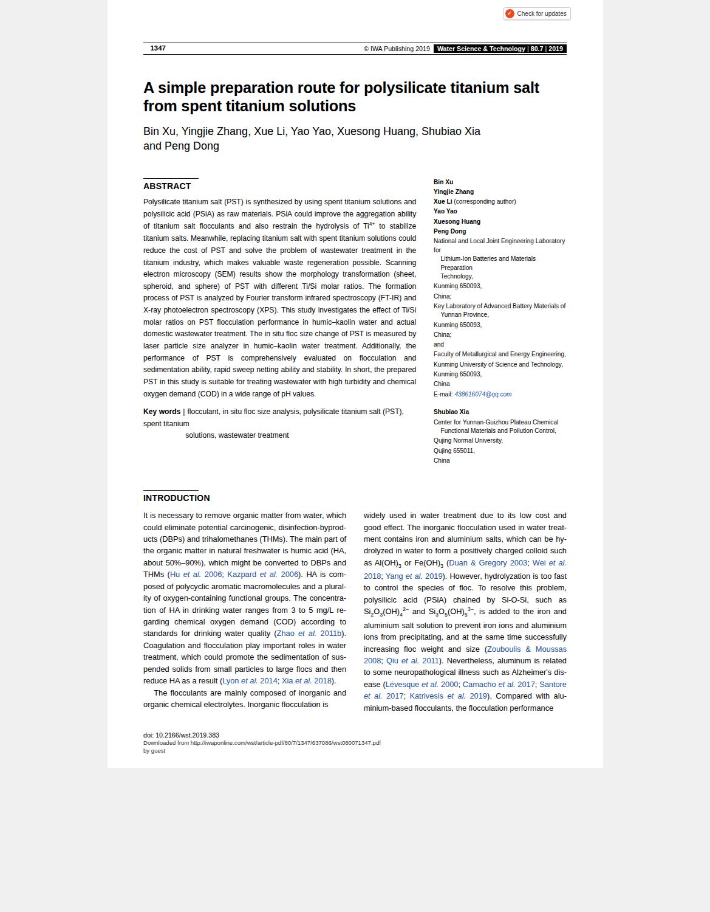✓Check for updates
1347
© IWA Publishing 2019 Water Science & Technology|80.7|2019
A simple preparation route for polysilicate titanium salt
from spent titanium solutions
Bin Xu, Yingjie Zhang, Xue Li, Yao Yao, Xuesong Huang, Shubiao Xia
and Peng Dong
ABSTRACT
Polysilicate titanium salt (PST) is synthesized by using spent titanium solutions and polysilicic acid (PSiA) as raw materials. PSiA could improve the aggregation ability of titanium salt flocculants and also restrain the hydrolysis of Ti4+ to stabilize titanium salts. Meanwhile, replacing titanium salt with spent titanium solutions could reduce the cost of PST and solve the problem of wastewater treatment in the titanium industry, which makes valuable waste regeneration possible. Scanning electron microscopy (SEM) results show the morphology transformation (sheet, spheroid, and sphere) of PST with different Ti/Si molar ratios. The formation process of PST is analyzed by Fourier transform infrared spectroscopy (FT-IR) and X-ray photoelectron spectroscopy (XPS). This study investigates the effect of Ti/Si molar ratios on PST flocculation performance in humic–kaolin water and actual domestic wastewater treatment. The in situ floc size change of PST is measured by laser particle size analyzer in humic–kaolin water treatment. Additionally, the performance of PST is comprehensively evaluated on flocculation and sedimentation ability, rapid sweep netting ability and stability. In short, the prepared PST in this study is suitable for treating wastewater with high turbidity and chemical oxygen demand (COD) in a wide range of pH values.
Key words|flocculant, in situ floc size analysis, polysilicate titanium salt (PST), spent titaniumsolutions, wastewater treatment
Bin Xu
Yingjie Zhang
Xue Li (corresponding author)
Yao Yao
Xuesong Huang
Peng Dong
National and Local Joint Engineering Laboratory forLithium-Ion Batteries and Materials Preparation Technology,
Kunming 650093,
China;
Key Laboratory of Advanced Battery Materials ofYunnan Province,
Kunming 650093,
China;
and
Faculty of Metallurgical and Energy Engineering,
Kunming University of Science and Technology,
Kunming 650093,
China
E-mail: 438616074@qq.com
Shubiao Xia
Center for Yunnan-Guizhou Plateau ChemicalFunctional Materials and Pollution Control,
Qujing Normal University,
Qujing 655011,
China
INTRODUCTION
It is necessary to remove organic matter from water, which could eliminate potential carcinogenic, disinfection-byproducts (DBPs) and trihalomethanes (THMs). The main part of the organic matter in natural freshwater is humic acid (HA, about 50%–90%), which might be converted to DBPs and THMs (Hu et al. 2006; Kazpard et al. 2006). HA is composed of polycyclic aromatic macromolecules and a plurality of oxygen-containing functional groups. The concentration of HA in drinking water ranges from 3 to 5 mg/L regarding chemical oxygen demand (COD) according to standards for drinking water quality (Zhao et al. 2011b). Coagulation and flocculation play important roles in water treatment, which could promote the sedimentation of suspended solids from small particles to large flocs and then reduce HA as a result (Lyon et al. 2014; Xia et al. 2018).
The flocculants are mainly composed of inorganic and organic chemical electrolytes. Inorganic flocculation is
widely used in water treatment due to its low cost and good effect. The inorganic flocculation used in water treatment contains iron and aluminium salts, which can be hydrolyzed in water to form a positively charged colloid such as Al(OH)3 or Fe(OH)3 (Duan & Gregory 2003; Wei et al. 2018; Yang et al. 2019). However, hydrolyzation is too fast to control the species of floc. To resolve this problem, polysilicic acid (PSiA) chained by Si-O-Si, such as Si2O3(OH)42− and Si3O5(OH)53−, is added to the iron and aluminium salt solution to prevent iron ions and aluminium ions from precipitating, and at the same time successfully increasing floc weight and size (Zouboulis & Moussas 2008; Qiu et al. 2011). Nevertheless, aluminum is related to some neuropathological illness such as Alzheimer's disease (Lévesque et al. 2000; Camacho et al. 2017; Santore et al. 2017; Katrivesis et al. 2019). Compared with aluminium-based flocculants, the flocculation performance
doi: 10.2166/wst.2019.383
Downloaded from http://iwaponline.com/wst/article-pdf/80/7/1347/637086/wst080071347.pdf
by guest